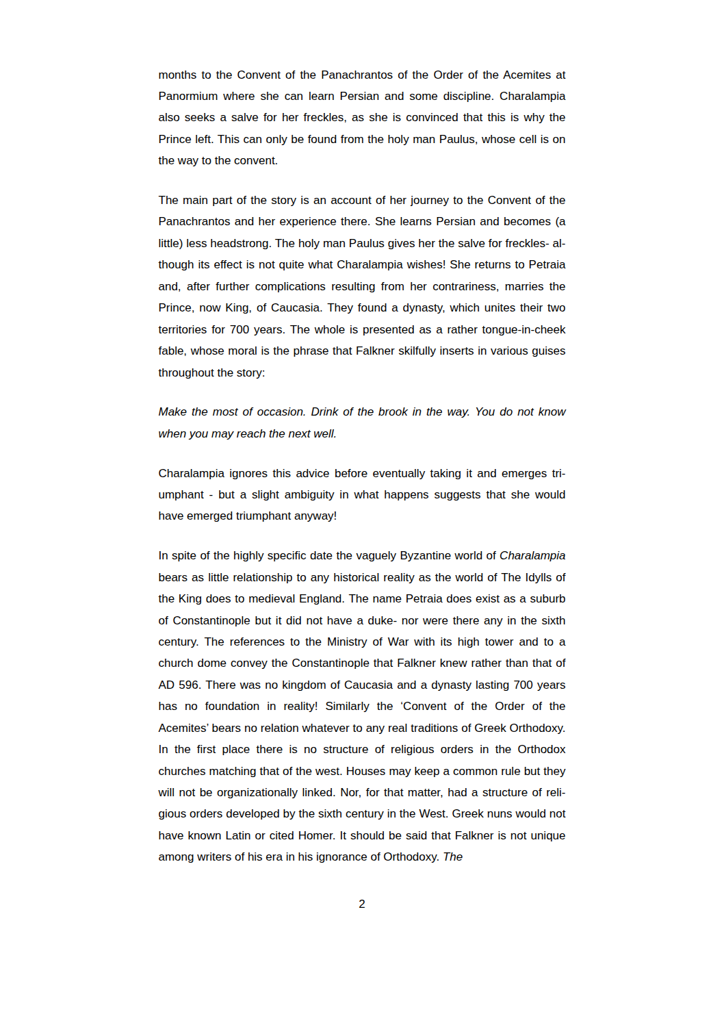months to the Convent of the Panachrantos of the Order of the Acemites at Panormium where she can learn Persian and some discipline. Charalampia also seeks a salve for her freckles, as she is convinced that this is why the Prince left. This can only be found from the holy man Paulus, whose cell is on the way to the convent.
The main part of the story is an account of her journey to the Convent of the Panachrantos and her experience there. She learns Persian and becomes (a little) less headstrong. The holy man Paulus gives her the salve for freckles- although its effect is not quite what Charalampia wishes! She returns to Petraia and, after further complications resulting from her contrariness, marries the Prince, now King, of Caucasia. They found a dynasty, which unites their two territories for 700 years. The whole is presented as a rather tongue-in-cheek fable, whose moral is the phrase that Falkner skilfully inserts in various guises throughout the story:
Make the most of occasion. Drink of the brook in the way. You do not know when you may reach the next well.
Charalampia ignores this advice before eventually taking it and emerges triumphant - but a slight ambiguity in what happens suggests that she would have emerged triumphant anyway!
In spite of the highly specific date the vaguely Byzantine world of Charalampia bears as little relationship to any historical reality as the world of The Idylls of the King does to medieval England. The name Petraia does exist as a suburb of Constantinople but it did not have a duke- nor were there any in the sixth century. The references to the Ministry of War with its high tower and to a church dome convey the Constantinople that Falkner knew rather than that of AD 596. There was no kingdom of Caucasia and a dynasty lasting 700 years has no foundation in reality! Similarly the ‘Convent of the Order of the Acemites’ bears no relation whatever to any real traditions of Greek Orthodoxy. In the first place there is no structure of religious orders in the Orthodox churches matching that of the west. Houses may keep a common rule but they will not be organizationally linked. Nor, for that matter, had a structure of religious orders developed by the sixth century in the West. Greek nuns would not have known Latin or cited Homer. It should be said that Falkner is not unique among writers of his era in his ignorance of Orthodoxy. The
2